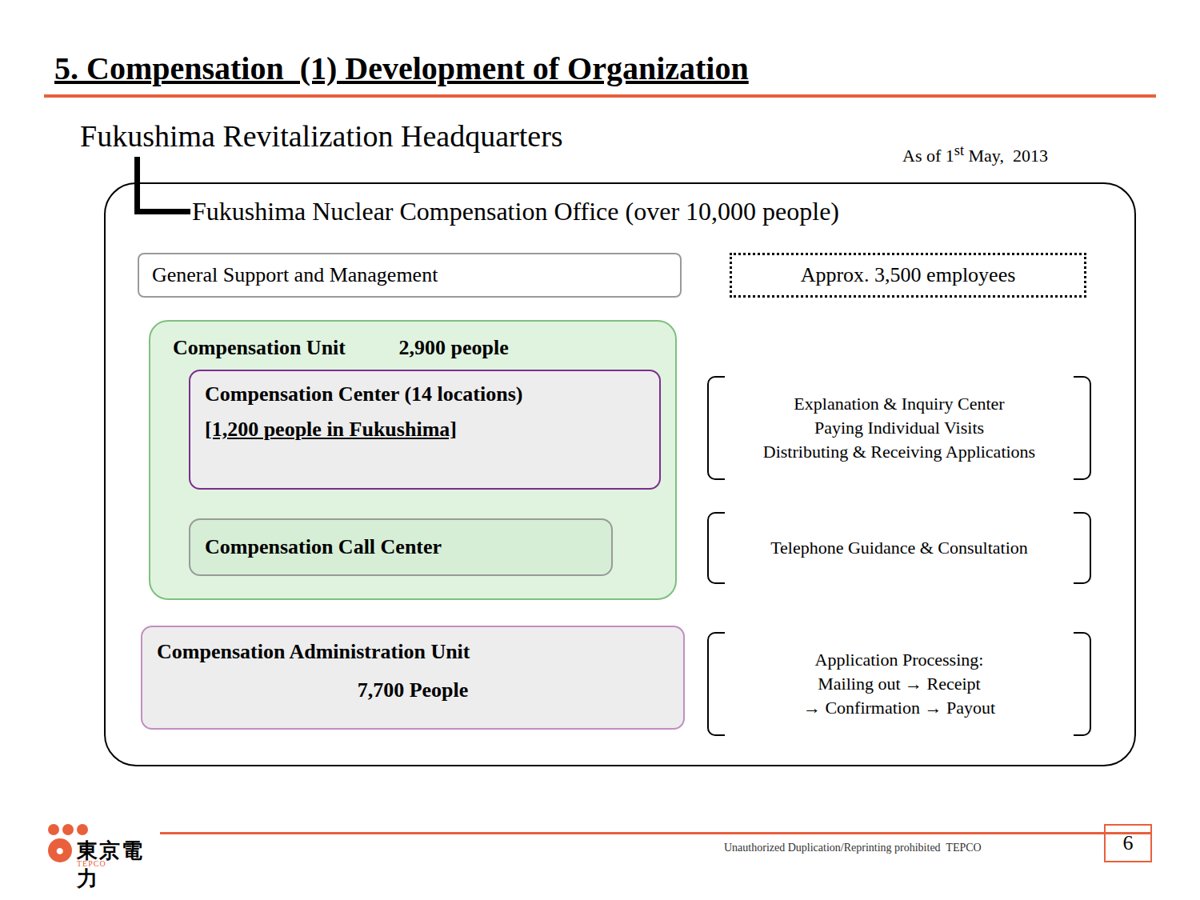5. Compensation (1) Development of Organization
Fukushima Revitalization Headquarters
As of 1st May, 2013
Fukushima Nuclear Compensation Office (over 10,000 people)
General Support and Management
Approx. 3,500 employees
Compensation Unit 2,900 people
Compensation Center (14 locations)
[1,200 people in Fukushima]
Compensation Call Center
Compensation Administration Unit
7,700 People
Explanation & Inquiry Center
Paying Individual Visits
Distributing & Receiving Applications
Telephone Guidance & Consultation
Application Processing:
Mailing out → Receipt
→ Confirmation → Payout
Unauthorized Duplication/Reprinting prohibited TEPCO
6
●
東京電力
TEPCO